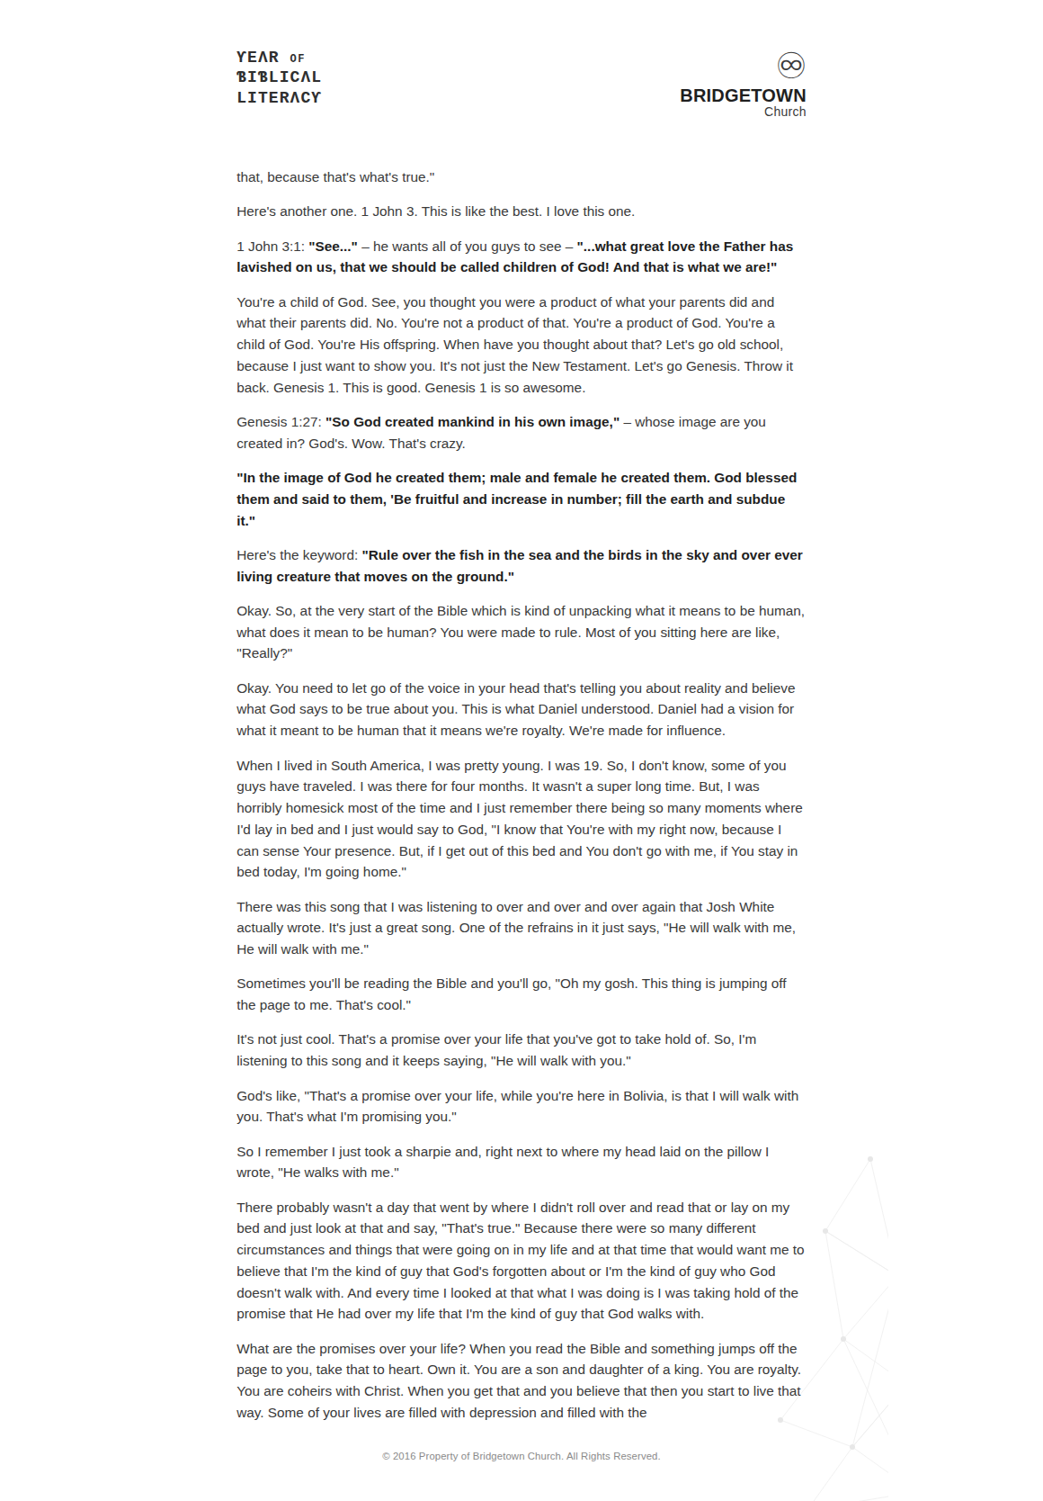ƳEΛR OF
ƁIƁLICΛL
LITERΛCƳ
♾ BRIDGETOWN Church
that, because that's what's true."
Here's another one. 1 John 3. This is like the best. I love this one.
1 John 3:1: "See..." – he wants all of you guys to see – "...what great love the Father has lavished on us, that we should be called children of God! And that is what we are!"
You're a child of God. See, you thought you were a product of what your parents did and what their parents did. No. You're not a product of that. You're a product of God. You're a child of God. You're His offspring. When have you thought about that? Let's go old school, because I just want to show you. It's not just the New Testament. Let's go Genesis. Throw it back. Genesis 1. This is good. Genesis 1 is so awesome.
Genesis 1:27: "So God created mankind in his own image," – whose image are you created in? God's. Wow. That's crazy.
"In the image of God he created them; male and female he created them. God blessed them and said to them, 'Be fruitful and increase in number; fill the earth and subdue it."
Here's the keyword: "Rule over the fish in the sea and the birds in the sky and over ever living creature that moves on the ground."
Okay. So, at the very start of the Bible which is kind of unpacking what it means to be human, what does it mean to be human? You were made to rule. Most of you sitting here are like, "Really?"
Okay. You need to let go of the voice in your head that's telling you about reality and believe what God says to be true about you. This is what Daniel understood. Daniel had a vision for what it meant to be human that it means we're royalty. We're made for influence.
When I lived in South America, I was pretty young. I was 19. So, I don't know, some of you guys have traveled. I was there for four months. It wasn't a super long time. But, I was horribly homesick most of the time and I just remember there being so many moments where I'd lay in bed and I just would say to God, "I know that You're with my right now, because I can sense Your presence. But, if I get out of this bed and You don't go with me, if You stay in bed today, I'm going home."
There was this song that I was listening to over and over and over again that Josh White actually wrote. It's just a great song. One of the refrains in it just says, "He will walk with me, He will walk with me."
Sometimes you'll be reading the Bible and you'll go, "Oh my gosh. This thing is jumping off the page to me. That's cool."
It's not just cool. That's a promise over your life that you've got to take hold of. So, I'm listening to this song and it keeps saying, "He will walk with you."
God's like, "That's a promise over your life, while you're here in Bolivia, is that I will walk with you. That's what I'm promising you."
So I remember I just took a sharpie and, right next to where my head laid on the pillow I wrote, "He walks with me."
There probably wasn't a day that went by where I didn't roll over and read that or lay on my bed and just look at that and say, "That's true." Because there were so many different circumstances and things that were going on in my life and at that time that would want me to believe that I'm the kind of guy that God's forgotten about or I'm the kind of guy who God doesn't walk with. And every time I looked at that what I was doing is I was taking hold of the promise that He had over my life that I'm the kind of guy that God walks with.
What are the promises over your life? When you read the Bible and something jumps off the page to you, take that to heart. Own it. You are a son and daughter of a king. You are royalty. You are coheirs with Christ. When you get that and you believe that then you start to live that way. Some of your lives are filled with depression and filled with the
© 2016 Property of Bridgetown Church. All Rights Reserved.